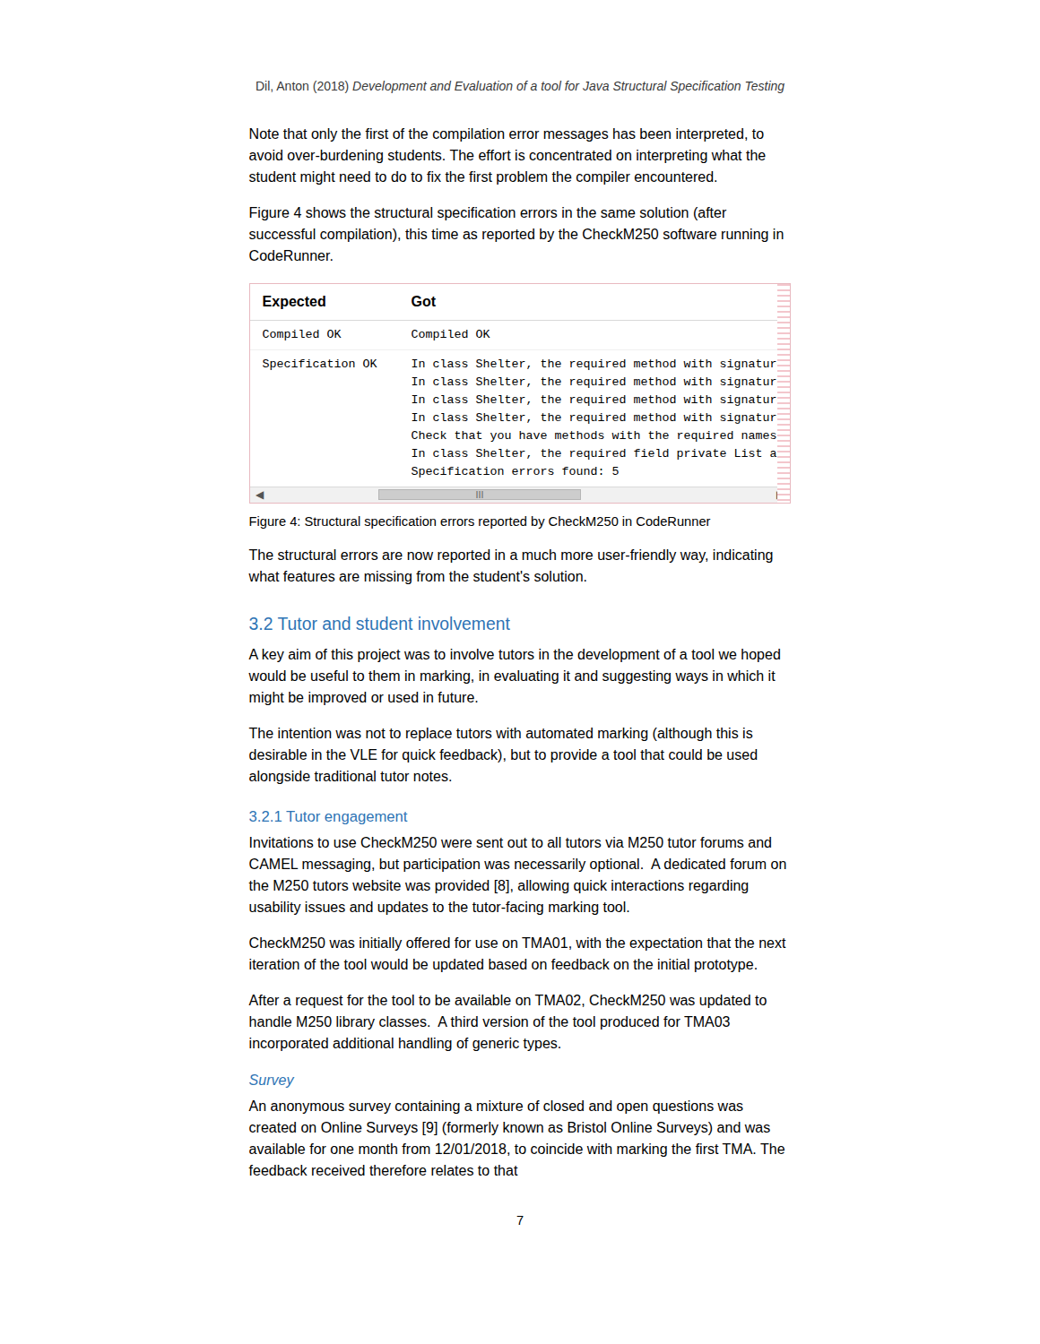Dil, Anton (2018) Development and Evaluation of a tool for Java Structural Specification Testing
Note that only the first of the compilation error messages has been interpreted, to avoid over-burdening students. The effort is concentrated on interpreting what the student might need to do to fix the first problem the compiler encountered.
Figure 4 shows the structural specification errors in the same solution (after successful compilation), this time as reported by the CheckM250 software running in CodeRunner.
| Expected | Got |
| --- | --- |
| Compiled OK | Compiled OK |
| Specification OK | In class Shelter, the required method with signature getAnimals() is mis In class Shelter, the required method with signature homed(int, java.la In class Shelter, the required method with signature inTheLastMonth(Anim In class Shelter, the required method with signature showRecentAnimals() Check that you have methods with the required names and signatures. In class Shelter, the required field private List animals is missing Specification errors found: 5 |
◀
III
▶
Figure 4: Structural specification errors reported by CheckM250 in CodeRunner
The structural errors are now reported in a much more user-friendly way, indicating what features are missing from the student's solution.
3.2 Tutor and student involvement
A key aim of this project was to involve tutors in the development of a tool we hoped would be useful to them in marking, in evaluating it and suggesting ways in which it might be improved or used in future.
The intention was not to replace tutors with automated marking (although this is desirable in the VLE for quick feedback), but to provide a tool that could be used alongside traditional tutor notes.
3.2.1 Tutor engagement
Invitations to use CheckM250 were sent out to all tutors via M250 tutor forums and CAMEL messaging, but participation was necessarily optional. A dedicated forum on the M250 tutors website was provided [8], allowing quick interactions regarding usability issues and updates to the tutor-facing marking tool.
CheckM250 was initially offered for use on TMA01, with the expectation that the next iteration of the tool would be updated based on feedback on the initial prototype.
After a request for the tool to be available on TMA02, CheckM250 was updated to handle M250 library classes. A third version of the tool produced for TMA03 incorporated additional handling of generic types.
Survey
An anonymous survey containing a mixture of closed and open questions was created on Online Surveys [9] (formerly known as Bristol Online Surveys) and was available for one month from 12/01/2018, to coincide with marking the first TMA. The feedback received therefore relates to that
7